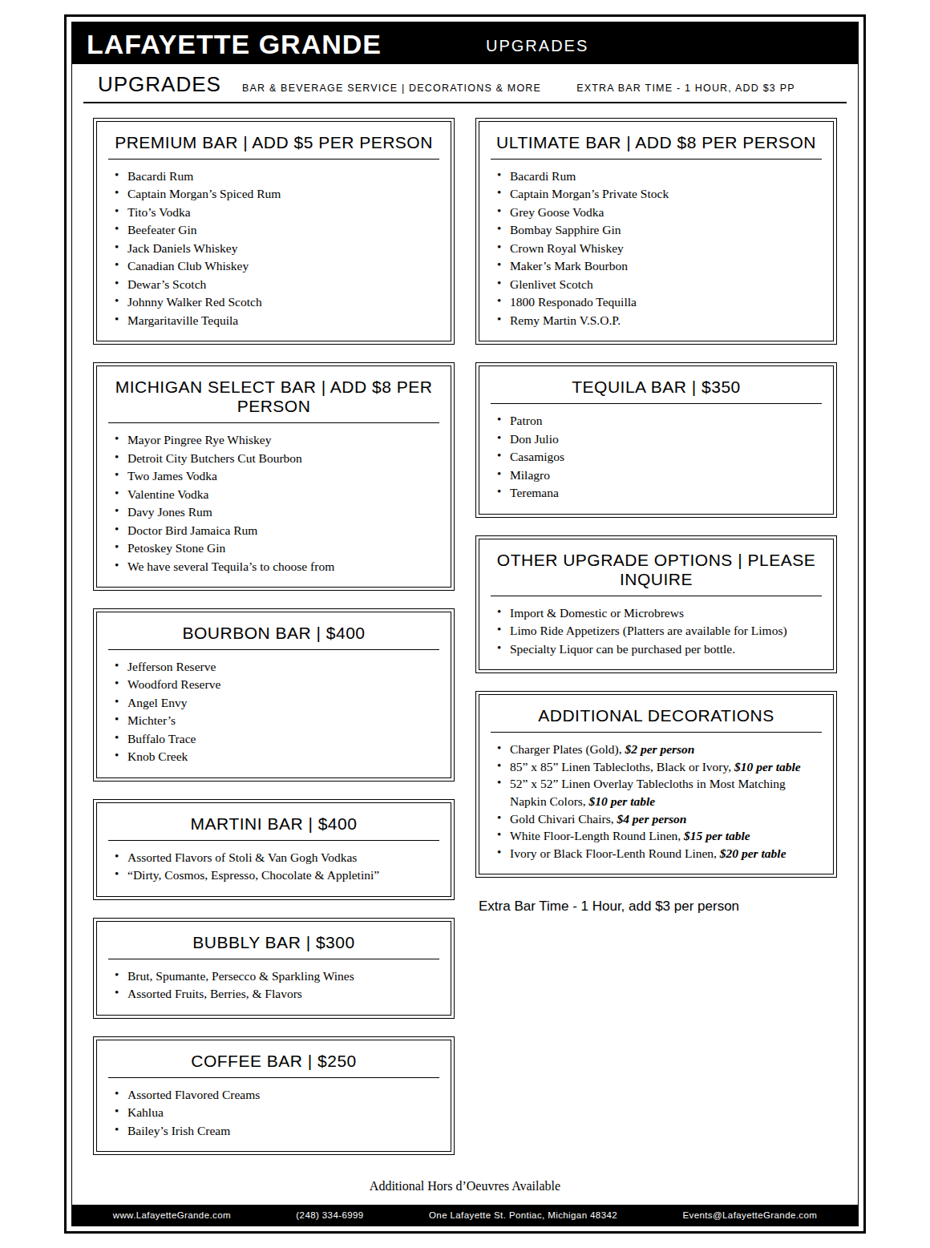Lafayette Grande
Upgrades
Upgrades Bar & Beverage Service | Decorations & More Extra Bar Time - 1 Hour, add $3 pp
Premium Bar | Add $5 per Person
Bacardi Rum
Captain Morgan’s Spiced Rum
Tito’s Vodka
Beefeater Gin
Jack Daniels Whiskey
Canadian Club Whiskey
Dewar’s Scotch
Johnny Walker Red Scotch
Margaritaville Tequila
Michigan Select Bar | Add $8 per Person
Mayor Pingree Rye Whiskey
Detroit City Butchers Cut Bourbon
Two James Vodka
Valentine Vodka
Davy Jones Rum
Doctor Bird Jamaica Rum
Petoskey Stone Gin
We have several Tequila’s to choose from
Bourbon Bar | $400
Jefferson Reserve
Woodford Reserve
Angel Envy
Michter’s
Buffalo Trace
Knob Creek
Martini Bar | $400
Assorted Flavors of Stoli & Van Gogh Vodkas
“Dirty, Cosmos, Espresso, Chocolate & Appletini”
Bubbly Bar | $300
Brut, Spumante, Persecco & Sparkling Wines
Assorted Fruits, Berries, & Flavors
Coffee Bar | $250
Assorted Flavored Creams
Kahlua
Bailey’s Irish Cream
Ultimate Bar | Add $8 per Person
Bacardi Rum
Captain Morgan’s Private Stock
Grey Goose Vodka
Bombay Sapphire Gin
Crown Royal Whiskey
Maker’s Mark Bourbon
Glenlivet Scotch
1800 Responado Tequilla
Remy Martin V.S.O.P.
Tequila Bar | $350
Patron
Don Julio
Casamigos
Milagro
Teremana
Other Upgrade Options | Please Inquire
Import & Domestic or Microbrews
Limo Ride Appetizers (Platters are available for Limos)
Specialty Liquor can be purchased per bottle.
Additional Decorations
Charger Plates (Gold), $2 per person
85” x 85” Linen Tablecloths, Black or Ivory, $10 per table
52” x 52” Linen Overlay Tablecloths in Most Matching Napkin Colors, $10 per table
Gold Chivari Chairs, $4 per person
White Floor-Length Round Linen, $15 per table
Ivory or Black Floor-Lenth Round Linen, $20 per table
Extra Bar Time - 1 Hour, add $3 per person
Additional Hors d’Oeuvres Available
www.LafayetteGrande.com (248) 334-6999 One Lafayette St. Pontiac, Michigan 48342 Events@LafayetteGrande.com